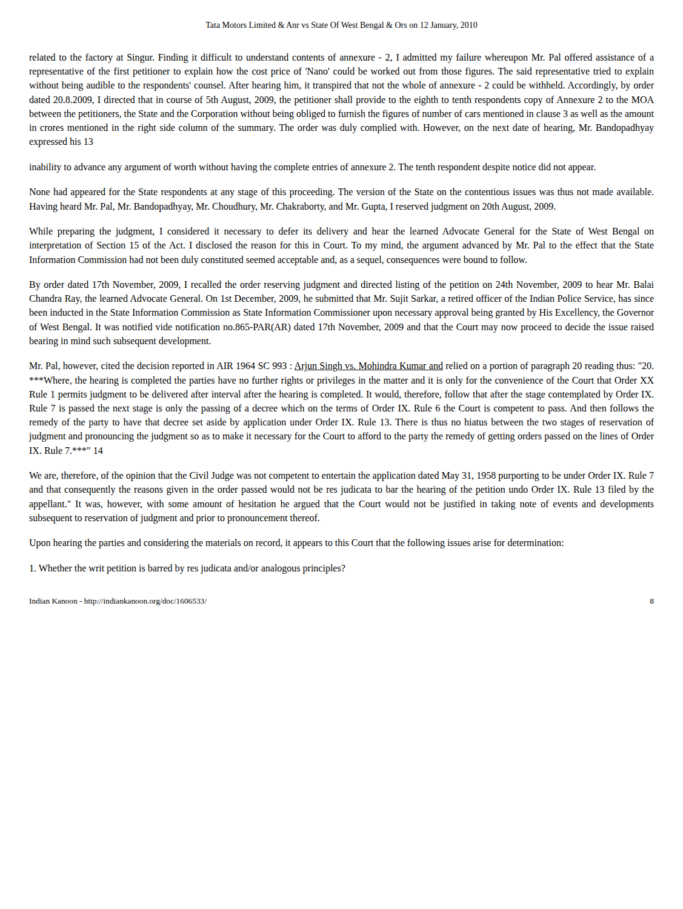Tata Motors Limited & Anr vs State Of West Bengal & Ors on 12 January, 2010
related to the factory at Singur. Finding it difficult to understand contents of annexure - 2, I admitted my failure whereupon Mr. Pal offered assistance of a representative of the first petitioner to explain how the cost price of 'Nano' could be worked out from those figures. The said representative tried to explain without being audible to the respondents' counsel. After hearing him, it transpired that not the whole of annexure - 2 could be withheld. Accordingly, by order dated 20.8.2009, I directed that in course of 5th August, 2009, the petitioner shall provide to the eighth to tenth respondents copy of Annexure 2 to the MOA between the petitioners, the State and the Corporation without being obliged to furnish the figures of number of cars mentioned in clause 3 as well as the amount in crores mentioned in the right side column of the summary. The order was duly complied with. However, on the next date of hearing, Mr. Bandopadhyay expressed his 13
inability to advance any argument of worth without having the complete entries of annexure 2. The tenth respondent despite notice did not appear.
None had appeared for the State respondents at any stage of this proceeding. The version of the State on the contentious issues was thus not made available. Having heard Mr. Pal, Mr. Bandopadhyay, Mr. Choudhury, Mr. Chakraborty, and Mr. Gupta, I reserved judgment on 20th August, 2009.
While preparing the judgment, I considered it necessary to defer its delivery and hear the learned Advocate General for the State of West Bengal on interpretation of Section 15 of the Act. I disclosed the reason for this in Court. To my mind, the argument advanced by Mr. Pal to the effect that the State Information Commission had not been duly constituted seemed acceptable and, as a sequel, consequences were bound to follow.
By order dated 17th November, 2009, I recalled the order reserving judgment and directed listing of the petition on 24th November, 2009 to hear Mr. Balai Chandra Ray, the learned Advocate General. On 1st December, 2009, he submitted that Mr. Sujit Sarkar, a retired officer of the Indian Police Service, has since been inducted in the State Information Commission as State Information Commissioner upon necessary approval being granted by His Excellency, the Governor of West Bengal. It was notified vide notification no.865-PAR(AR) dated 17th November, 2009 and that the Court may now proceed to decide the issue raised bearing in mind such subsequent development.
Mr. Pal, however, cited the decision reported in AIR 1964 SC 993 : Arjun Singh vs. Mohindra Kumar and relied on a portion of paragraph 20 reading thus: "20. ***Where, the hearing is completed the parties have no further rights or privileges in the matter and it is only for the convenience of the Court that Order XX Rule 1 permits judgment to be delivered after interval after the hearing is completed. It would, therefore, follow that after the stage contemplated by Order IX. Rule 7 is passed the next stage is only the passing of a decree which on the terms of Order IX. Rule 6 the Court is competent to pass. And then follows the remedy of the party to have that decree set aside by application under Order IX. Rule 13. There is thus no hiatus between the two stages of reservation of judgment and pronouncing the judgment so as to make it necessary for the Court to afford to the party the remedy of getting orders passed on the lines of Order IX. Rule 7.***" 14
We are, therefore, of the opinion that the Civil Judge was not competent to entertain the application dated May 31, 1958 purporting to be under Order IX. Rule 7 and that consequently the reasons given in the order passed would not be res judicata to bar the hearing of the petition undo Order IX. Rule 13 filed by the appellant." It was, however, with some amount of hesitation he argued that the Court would not be justified in taking note of events and developments subsequent to reservation of judgment and prior to pronouncement thereof.
Upon hearing the parties and considering the materials on record, it appears to this Court that the following issues arise for determination:
1. Whether the writ petition is barred by res judicata and/or analogous principles?
Indian Kanoon - http://indiankanoon.org/doc/1606533/ 8